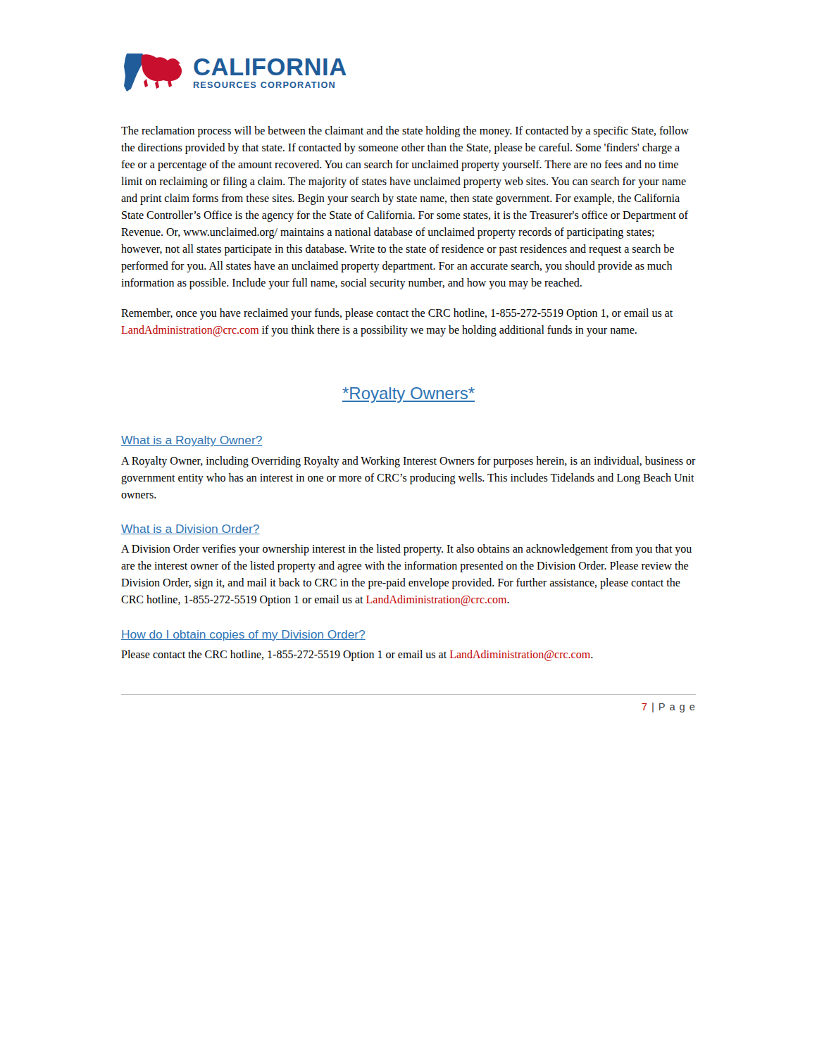CALIFORNIA
RESOURCES CORPORATION
The reclamation process will be between the claimant and the state holding the money. If contacted by a specific State, follow the directions provided by that state. If contacted by someone other than the State, please be careful. Some 'finders' charge a fee or a percentage of the amount recovered. You can search for unclaimed property yourself. There are no fees and no time limit on reclaiming or filing a claim. The majority of states have unclaimed property web sites. You can search for your name and print claim forms from these sites. Begin your search by state name, then state government. For example, the California State Controller’s Office is the agency for the State of California. For some states, it is the Treasurer's office or Department of Revenue. Or, www.unclaimed.org/ maintains a national database of unclaimed property records of participating states; however, not all states participate in this database. Write to the state of residence or past residences and request a search be performed for you. All states have an unclaimed property department. For an accurate search, you should provide as much information as possible. Include your full name, social security number, and how you may be reached.
Remember, once you have reclaimed your funds, please contact the CRC hotline, 1-855-272-5519 Option 1, or email us at LandAdministration@crc.com if you think there is a possibility we may be holding additional funds in your name.
*Royalty Owners*
What is a Royalty Owner?
A Royalty Owner, including Overriding Royalty and Working Interest Owners for purposes herein, is an individual, business or government entity who has an interest in one or more of CRC’s producing wells. This includes Tidelands and Long Beach Unit owners.
What is a Division Order?
A Division Order verifies your ownership interest in the listed property. It also obtains an acknowledgement from you that you are the interest owner of the listed property and agree with the information presented on the Division Order. Please review the Division Order, sign it, and mail it back to CRC in the pre-paid envelope provided. For further assistance, please contact the CRC hotline, 1-855-272-5519 Option 1 or email us at LandAdiministration@crc.com.
How do I obtain copies of my Division Order?
Please contact the CRC hotline, 1-855-272-5519 Option 1 or email us at LandAdiministration@crc.com.
7 | P a g e